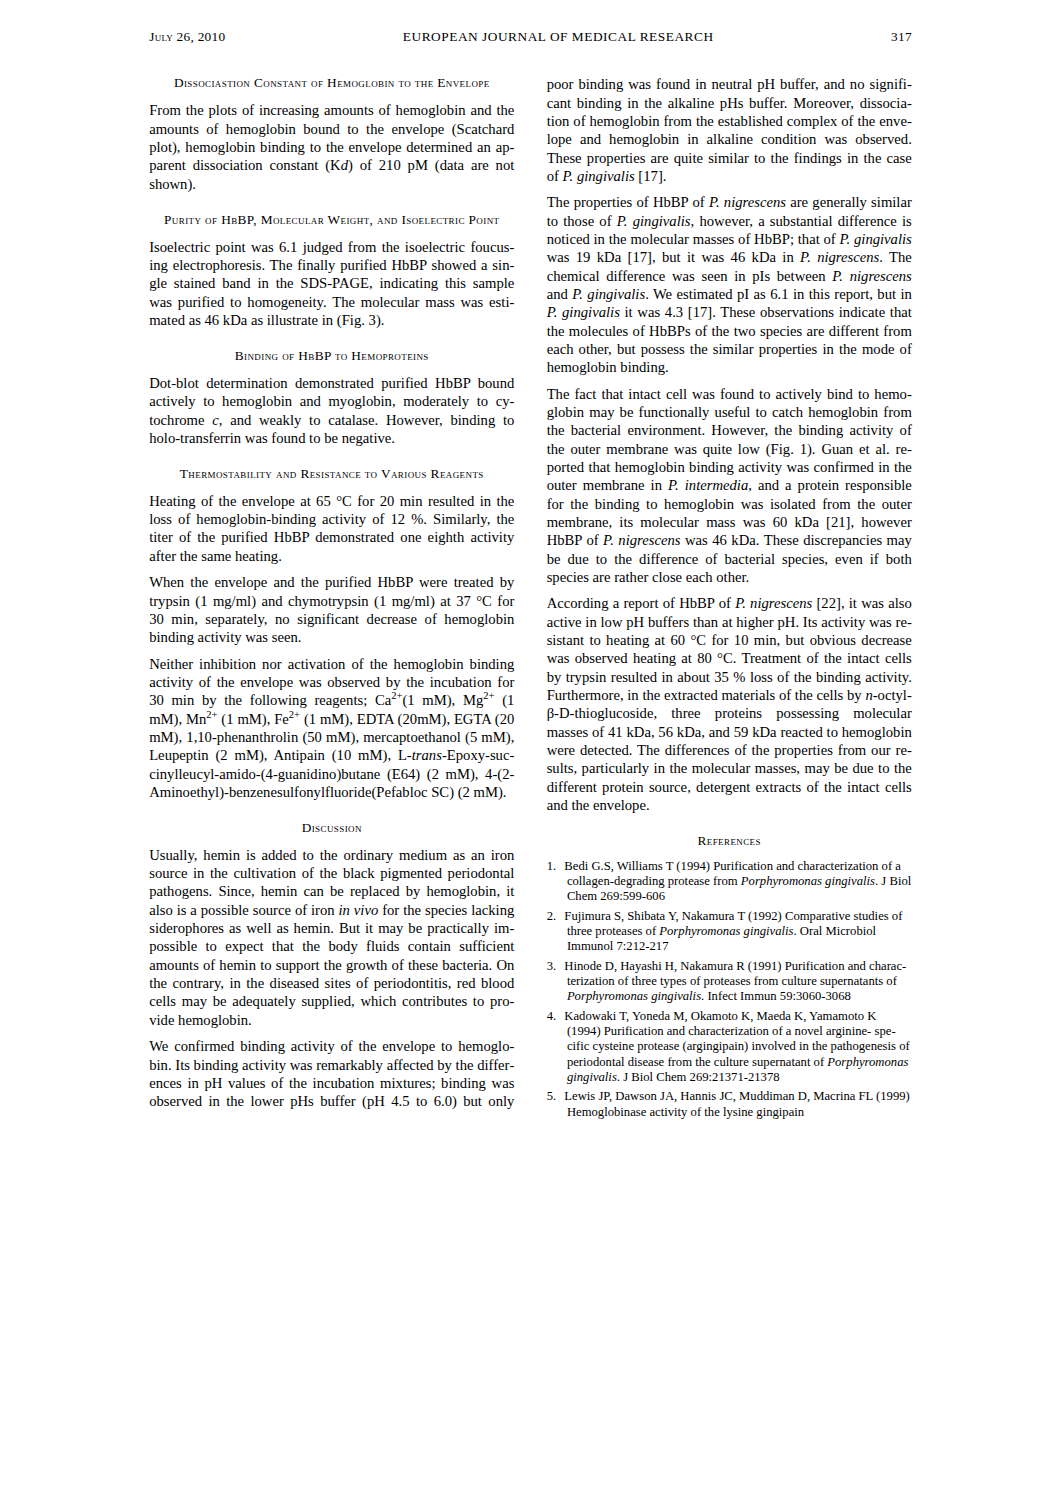July 26, 2010 European Journal of Medical Research 317
Dissociastion Constant of Hemoglobin to the Envelope
From the plots of increasing amounts of hemoglobin and the amounts of hemoglobin bound to the envelope (Scatchard plot), hemoglobin binding to the envelope determined an apparent dissociation constant (Kd) of 210 pM (data are not shown).
Purity of HbBP, Molecular Weight, and Isoelectric Point
Isoelectric point was 6.1 judged from the isoelectric foucusing electrophoresis. The finally purified HbBP showed a single stained band in the SDS-PAGE, indicating this sample was purified to homogeneity. The molecular mass was estimated as 46 kDa as illustrate in (Fig. 3).
Binding of HbBP to Hemoproteins
Dot-blot determination demonstrated purified HbBP bound actively to hemoglobin and myoglobin, moderately to cytochrome c, and weakly to catalase. However, binding to holo-transferrin was found to be negative.
Thermostability and Resistance to Various Reagents
Heating of the envelope at 65 °C for 20 min resulted in the loss of hemoglobin-binding activity of 12 %. Similarly, the titer of the purified HbBP demonstrated one eighth activity after the same heating.
When the envelope and the purified HbBP were treated by trypsin (1 mg/ml) and chymotrypsin (1 mg/ml) at 37 °C for 30 min, separately, no significant decrease of hemoglobin binding activity was seen.
Neither inhibition nor activation of the hemoglobin binding activity of the envelope was observed by the incubation for 30 min by the following reagents; Ca2+(1 mM), Mg2+ (1 mM), Mn2+ (1 mM), Fe2+ (1 mM), EDTA (20mM), EGTA (20 mM), 1,10-phenanthrolin (50 mM), mercaptoethanol (5 mM), Leupeptin (2 mM), Antipain (10 mM), L-trans-Epoxy-succinylleucyl-amido-(4-guanidino)butane (E64) (2 mM), 4-(2-Aminoethyl)-benzenesulfonylfluoride(Pefabloc SC) (2 mM).
Discussion
Usually, hemin is added to the ordinary medium as an iron source in the cultivation of the black pigmented periodontal pathogens. Since, hemin can be replaced by hemoglobin, it also is a possible source of iron in vivo for the species lacking siderophores as well as hemin. But it may be practically impossible to expect that the body fluids contain sufficient amounts of hemin to support the growth of these bacteria. On the contrary, in the diseased sites of periodontitis, red blood cells may be adequately supplied, which contributes to provide hemoglobin.
We confirmed binding activity of the envelope to hemoglobin. Its binding activity was remarkably affected by the differences in pH values of the incubation mixtures; binding was observed in the lower pHs buffer (pH 4.5 to 6.0) but only poor binding was found in neutral pH buffer, and no significant binding in the alkaline pHs buffer. Moreover, dissociation of hemoglobin from the established complex of the envelope and hemoglobin in alkaline condition was observed. These properties are quite similar to the findings in the case of P. gingivalis [17].
The properties of HbBP of P. nigrescens are generally similar to those of P. gingivalis, however, a substantial difference is noticed in the molecular masses of HbBP; that of P. gingivalis was 19 kDa [17], but it was 46 kDa in P. nigrescens. The chemical difference was seen in pIs between P. nigrescens and P. gingivalis. We estimated pI as 6.1 in this report, but in P. gingivalis it was 4.3 [17]. These observations indicate that the molecules of HbBPs of the two species are different from each other, but possess the similar properties in the mode of hemoglobin binding.
The fact that intact cell was found to actively bind to hemoglobin may be functionally useful to catch hemoglobin from the bacterial environment. However, the binding activity of the outer membrane was quite low (Fig. 1). Guan et al. reported that hemoglobin binding activity was confirmed in the outer membrane in P. intermedia, and a protein responsible for the binding to hemoglobin was isolated from the outer membrane, its molecular mass was 60 kDa [21], however HbBP of P. nigrescens was 46 kDa. These discrepancies may be due to the difference of bacterial species, even if both species are rather close each other.
According a report of HbBP of P. nigrescens [22], it was also active in low pH buffers than at higher pH. Its activity was resistant to heating at 60 °C for 10 min, but obvious decrease was observed heating at 80 °C. Treatment of the intact cells by trypsin resulted in about 35 % loss of the binding activity. Furthermore, in the extracted materials of the cells by n-octyl-β-D-thioglucoside, three proteins possessing molecular masses of 41 kDa, 56 kDa, and 59 kDa reacted to hemoglobin were detected. The differences of the properties from our results, particularly in the molecular masses, may be due to the different protein source, detergent extracts of the intact cells and the envelope.
References
Bedi G.S, Williams T (1994) Purification and characterization of a collagen-degrading protease from Porphyromonas gingivalis. J Biol Chem 269:599-606
Fujimura S, Shibata Y, Nakamura T (1992) Comparative studies of three proteases of Porphyromonas gingivalis. Oral Microbiol Immunol 7:212-217
Hinode D, Hayashi H, Nakamura R (1991) Purification and characterization of three types of proteases from culture supernatants of Porphyromonas gingivalis. Infect Immun 59:3060-3068
Kadowaki T, Yoneda M, Okamoto K, Maeda K, Yamamoto K (1994) Purification and characterization of a novel arginine- specific cysteine protease (argingipain) involved in the pathogenesis of periodontal disease from the culture supernatant of Porphyromonas gingivalis. J Biol Chem 269:21371-21378
Lewis JP, Dawson JA, Hannis JC, Muddiman D, Macrina FL (1999) Hemoglobinase activity of the lysine gingipain